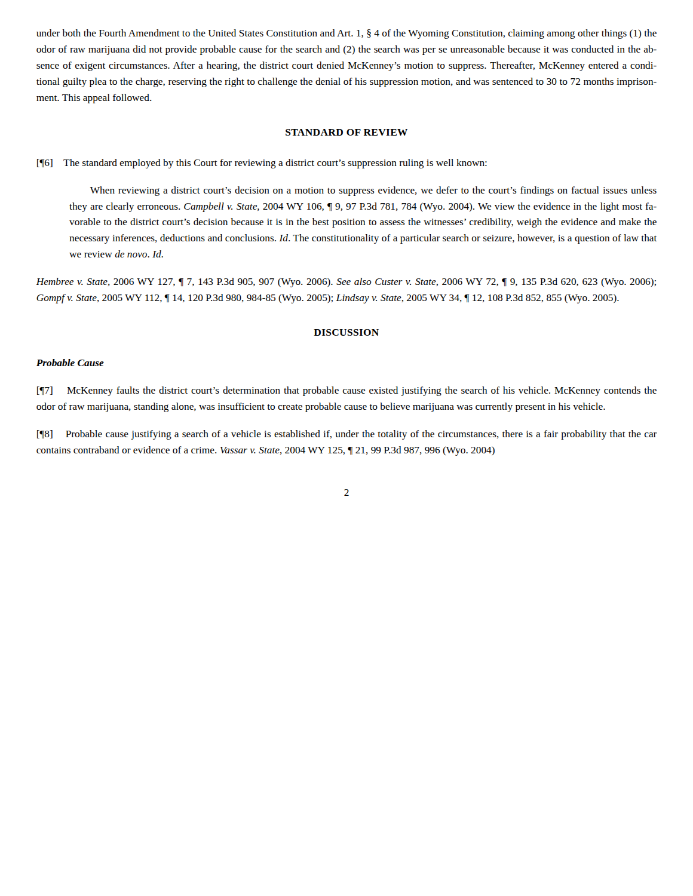under both the Fourth Amendment to the United States Constitution and Art. 1, § 4 of the Wyoming Constitution, claiming among other things (1) the odor of raw marijuana did not provide probable cause for the search and (2) the search was per se unreasonable because it was conducted in the absence of exigent circumstances. After a hearing, the district court denied McKenney’s motion to suppress. Thereafter, McKenney entered a conditional guilty plea to the charge, reserving the right to challenge the denial of his suppression motion, and was sentenced to 30 to 72 months imprisonment. This appeal followed.
STANDARD OF REVIEW
[¶6] The standard employed by this Court for reviewing a district court’s suppression ruling is well known:
When reviewing a district court’s decision on a motion to suppress evidence, we defer to the court’s findings on factual issues unless they are clearly erroneous. Campbell v. State, 2004 WY 106, ¶ 9, 97 P.3d 781, 784 (Wyo. 2004). We view the evidence in the light most favorable to the district court’s decision because it is in the best position to assess the witnesses’ credibility, weigh the evidence and make the necessary inferences, deductions and conclusions. Id. The constitutionality of a particular search or seizure, however, is a question of law that we review de novo. Id.
Hembree v. State, 2006 WY 127, ¶ 7, 143 P.3d 905, 907 (Wyo. 2006). See also Custer v. State, 2006 WY 72, ¶ 9, 135 P.3d 620, 623 (Wyo. 2006); Gompf v. State, 2005 WY 112, ¶ 14, 120 P.3d 980, 984-85 (Wyo. 2005); Lindsay v. State, 2005 WY 34, ¶ 12, 108 P.3d 852, 855 (Wyo. 2005).
DISCUSSION
Probable Cause
[¶7] McKenney faults the district court’s determination that probable cause existed justifying the search of his vehicle. McKenney contends the odor of raw marijuana, standing alone, was insufficient to create probable cause to believe marijuana was currently present in his vehicle.
[¶8] Probable cause justifying a search of a vehicle is established if, under the totality of the circumstances, there is a fair probability that the car contains contraband or evidence of a crime. Vassar v. State, 2004 WY 125, ¶ 21, 99 P.3d 987, 996 (Wyo. 2004)
2